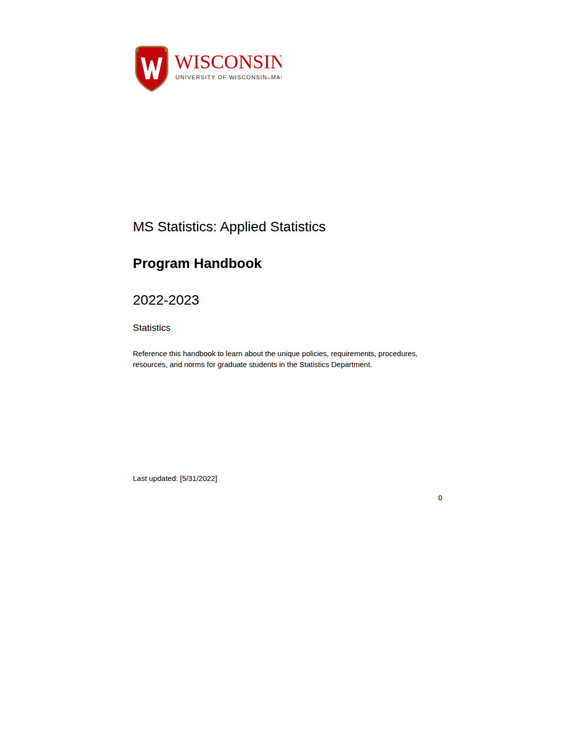WISCONSIN UNIVERSITY OF WISCONSIN–MADISON
MS Statistics: Applied Statistics
Program Handbook
2022-2023
Statistics
Reference this handbook to learn about the unique policies, requirements, procedures, resources, and norms for graduate students in the Statistics Department.
Last updated: [5/31/2022]
0